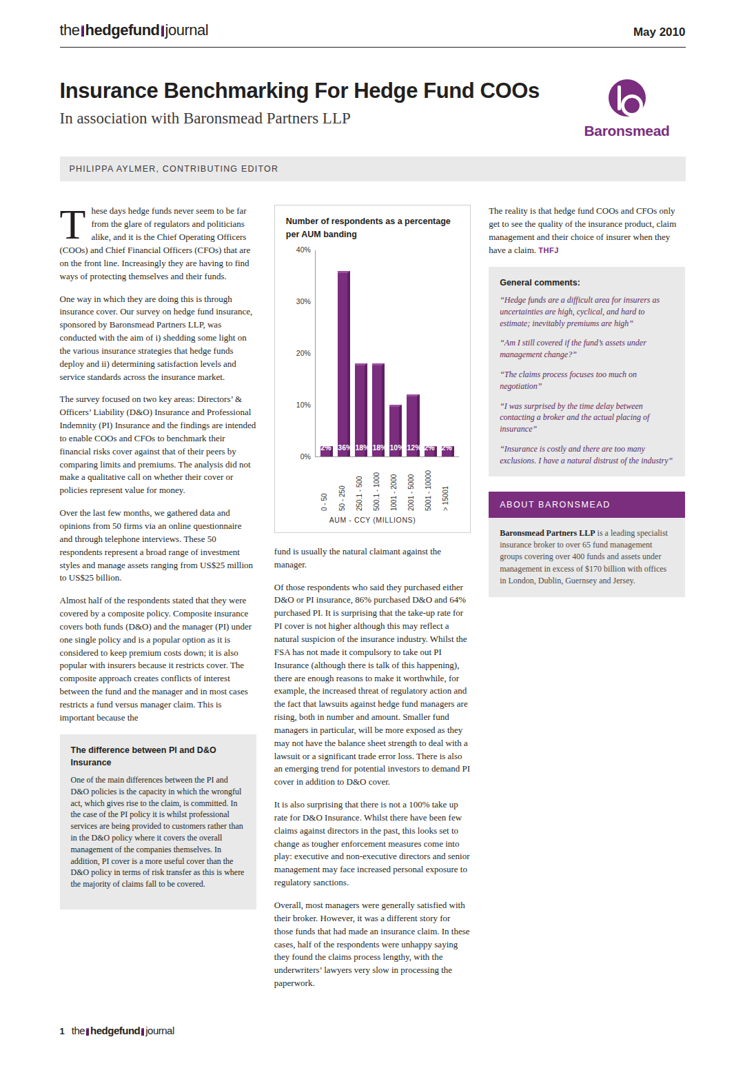the hedgefund journal
May 2010
Insurance Benchmarking For Hedge Fund COOs
In association with Baronsmead Partners LLP
Baronsmead
PHILIPPA AYLMER, CONTRIBUTING EDITOR
These days hedge funds never seem to be far from the glare of regulators and politicians alike, and it is the Chief Operating Officers (COOs) and Chief Financial Officers (CFOs) that are on the front line. Increasingly they are having to find ways of protecting themselves and their funds.
One way in which they are doing this is through insurance cover. Our survey on hedge fund insurance, sponsored by Baronsmead Partners LLP, was conducted with the aim of i) shedding some light on the various insurance strategies that hedge funds deploy and ii) determining satisfaction levels and service standards across the insurance market.
The survey focused on two key areas: Directors’ & Officers’ Liability (D&O) Insurance and Professional Indemnity (PI) Insurance and the findings are intended to enable COOs and CFOs to benchmark their financial risks cover against that of their peers by comparing limits and premiums. The analysis did not make a qualitative call on whether their cover or policies represent value for money.
Over the last few months, we gathered data and opinions from 50 firms via an online questionnaire and through telephone interviews. These 50 respondents represent a broad range of investment styles and manage assets ranging from US$25 million to US$25 billion.
Almost half of the respondents stated that they were covered by a composite policy. Composite insurance covers both funds (D&O) and the manager (PI) under one single policy and is a popular option as it is considered to keep premium costs down; it is also popular with insurers because it restricts cover. The composite approach creates conflicts of interest between the fund and the manager and in most cases restricts a fund versus manager claim. This is important because the
The difference between PI and D&O Insurance
One of the main differences between the PI and D&O policies is the capacity in which the wrongful act, which gives rise to the claim, is committed. In the case of the PI policy it is whilst professional services are being provided to customers rather than in the D&O policy where it covers the overall management of the companies themselves. In addition, PI cover is a more useful cover than the D&O policy in terms of risk transfer as this is where the majority of claims fall to be covered.
Number of respondents as a percentage per AUM banding
40% 30% 20% 10% 0%
2%
36%
18%
18%
10%
12%
2%
2%
0 - 50
50 - 250
250.1 - 500
500.1 - 1000
1001 - 2000
2001 - 5000
5001 - 10000
> 15001
AUM - CCY (MILLIONS)
fund is usually the natural claimant against the manager.
Of those respondents who said they purchased either D&O or PI insurance, 86% purchased D&O and 64% purchased PI. It is surprising that the take-up rate for PI cover is not higher although this may reflect a natural suspicion of the insurance industry. Whilst the FSA has not made it compulsory to take out PI Insurance (although there is talk of this happening), there are enough reasons to make it worthwhile, for example, the increased threat of regulatory action and the fact that lawsuits against hedge fund managers are rising, both in number and amount. Smaller fund managers in particular, will be more exposed as they may not have the balance sheet strength to deal with a lawsuit or a significant trade error loss. There is also an emerging trend for potential investors to demand PI cover in addition to D&O cover.
It is also surprising that there is not a 100% take up rate for D&O Insurance. Whilst there have been few claims against directors in the past, this looks set to change as tougher enforcement measures come into play: executive and non-executive directors and senior management may face increased personal exposure to regulatory sanctions.
Overall, most managers were generally satisfied with their broker. However, it was a different story for those funds that had made an insurance claim. In these cases, half of the respondents were unhappy saying they found the claims process lengthy, with the underwriters’ lawyers very slow in processing the paperwork.
The reality is that hedge fund COOs and CFOs only get to see the quality of the insurance product, claim management and their choice of insurer when they have a claim. THFJ
General comments:
“Hedge funds are a difficult area for insurers as uncertainties are high, cyclical, and hard to estimate; inevitably premiums are high”
“Am I still covered if the fund’s assets under management change?”
“The claims process focuses too much on negotiation”
“I was surprised by the time delay between contacting a broker and the actual placing of insurance”
“Insurance is costly and there are too many exclusions. I have a natural distrust of the industry”
ABOUT BARONSMEAD
Baronsmead Partners LLP is a leading specialist insurance broker to over 65 fund management groups covering over 400 funds and assets under management in excess of $170 billion with offices in London, Dublin, Guernsey and Jersey.
1
the hedgefund journal